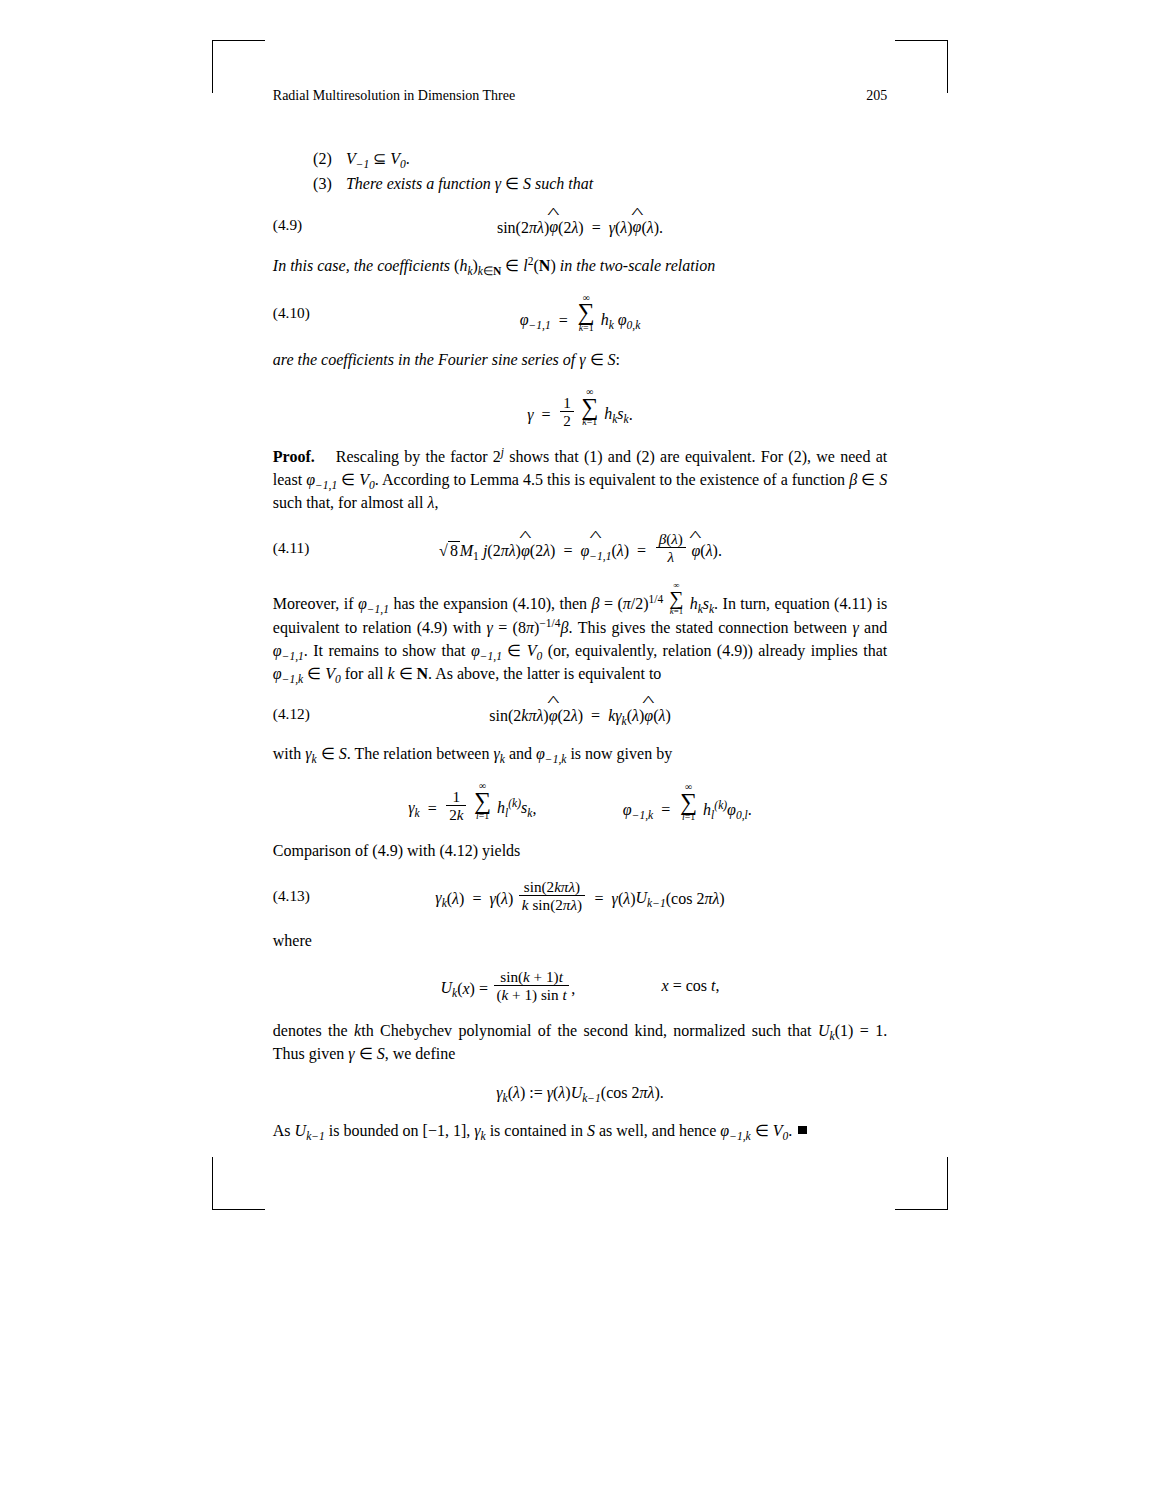Radial Multiresolution in Dimension Three 205
(2) V−1 ⊆ V0.
(3) There exists a function γ ∈ S such that
(4.9)
sin(2πλ)^φ(2λ) = γ(λ)^φ(λ).
In this case, the coefficients (hk)k∈N ∈ l2(N) in the two-scale relation
(4.10)
φ−1,1 = ∞∑k=1 hk φ0,k
are the coefficients in the Fourier sine series of γ ∈ S:
γ = 12 ∞∑k=1 hksk.
Proof. Rescaling by the factor 2j shows that (1) and (2) are equivalent. For (2), we need at least φ−1,1 ∈ V0. According to Lemma 4.5 this is equivalent to the existence of a function β ∈ S such that, for almost all λ,
(4.11)
√8 M1 j(2πλ)^φ(2λ) = ^φ−1,1(λ) = β(λ) λ ^φ(λ).
Moreover, if φ−1,1 has the expansion (4.10), then β = (π/2)1/4 ∞∑k=1 hksk. In turn, equation (4.11) is equivalent to relation (4.9) with γ = (8π)−1/4β. This gives the stated connection between γ and φ−1,1. It remains to show that φ−1,1 ∈ V0 (or, equivalently, relation (4.9)) already implies that φ−1,k ∈ V0 for all k ∈ N. As above, the latter is equivalent to
(4.12)
sin(2kπλ)^φ(2λ) = kγk(λ)^φ(λ)
with γk ∈ S. The relation between γk and φ−1,k is now given by
γk = 12k ∞∑l=1 hl(k)sk, φ−1,k = ∞∑l=1 hl(k)φ0,l.
Comparison of (4.9) with (4.12) yields
(4.13)
γk(λ) = γ(λ) sin(2kπλ) k sin(2πλ) = γ(λ)Uk−1(cos 2πλ)
where
Uk(x) = sin(k + 1)t(k + 1) sin t, x = cos t,
denotes the kth Chebychev polynomial of the second kind, normalized such that Uk(1) = 1. Thus given γ ∈ S, we define
γk(λ) := γ(λ)Uk−1(cos 2πλ).
As Uk−1 is bounded on [−1, 1], γk is contained in S as well, and hence φ−1,k ∈ V0.